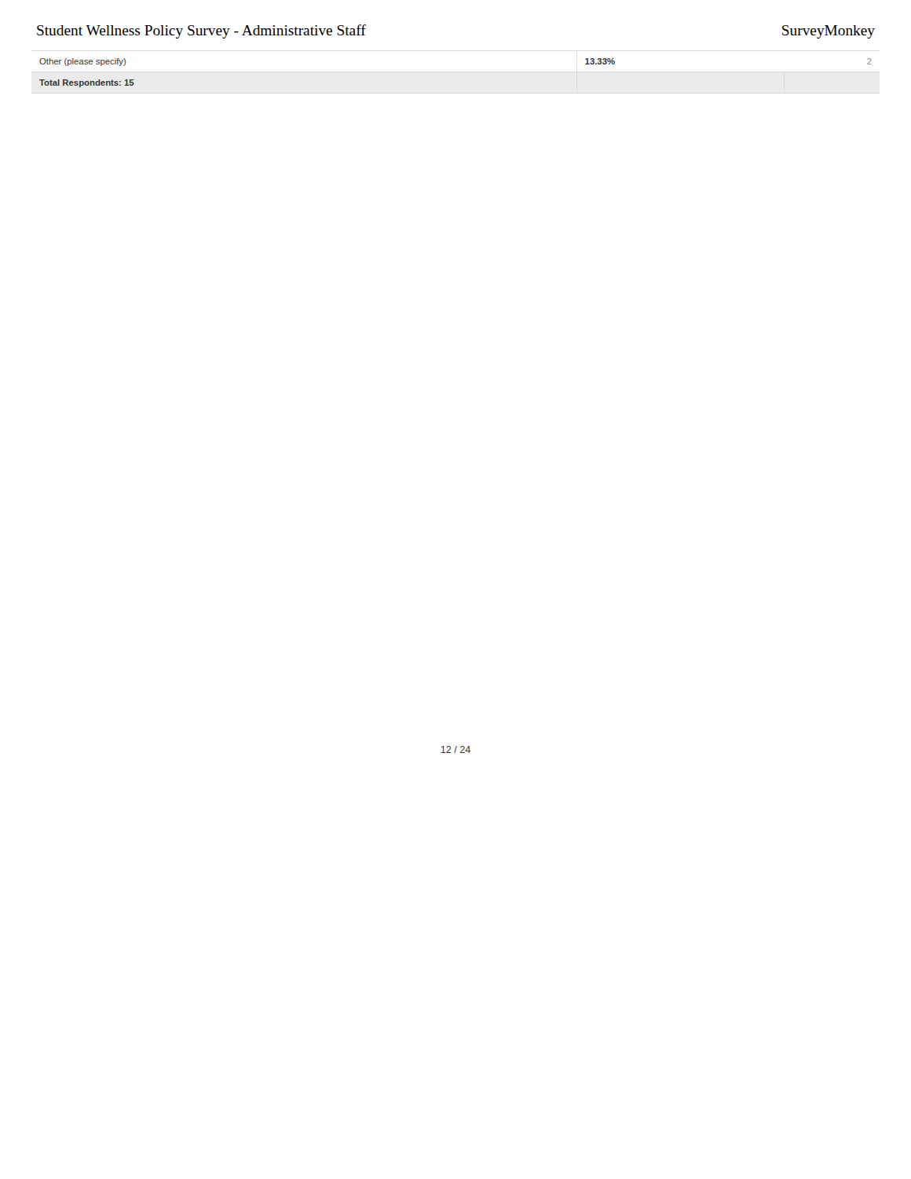Student Wellness Policy Survey - Administrative Staff SurveyMonkey
| Other (please specify) | 13.33% | 2 |
| Total Respondents: 15 | | |
12 / 24